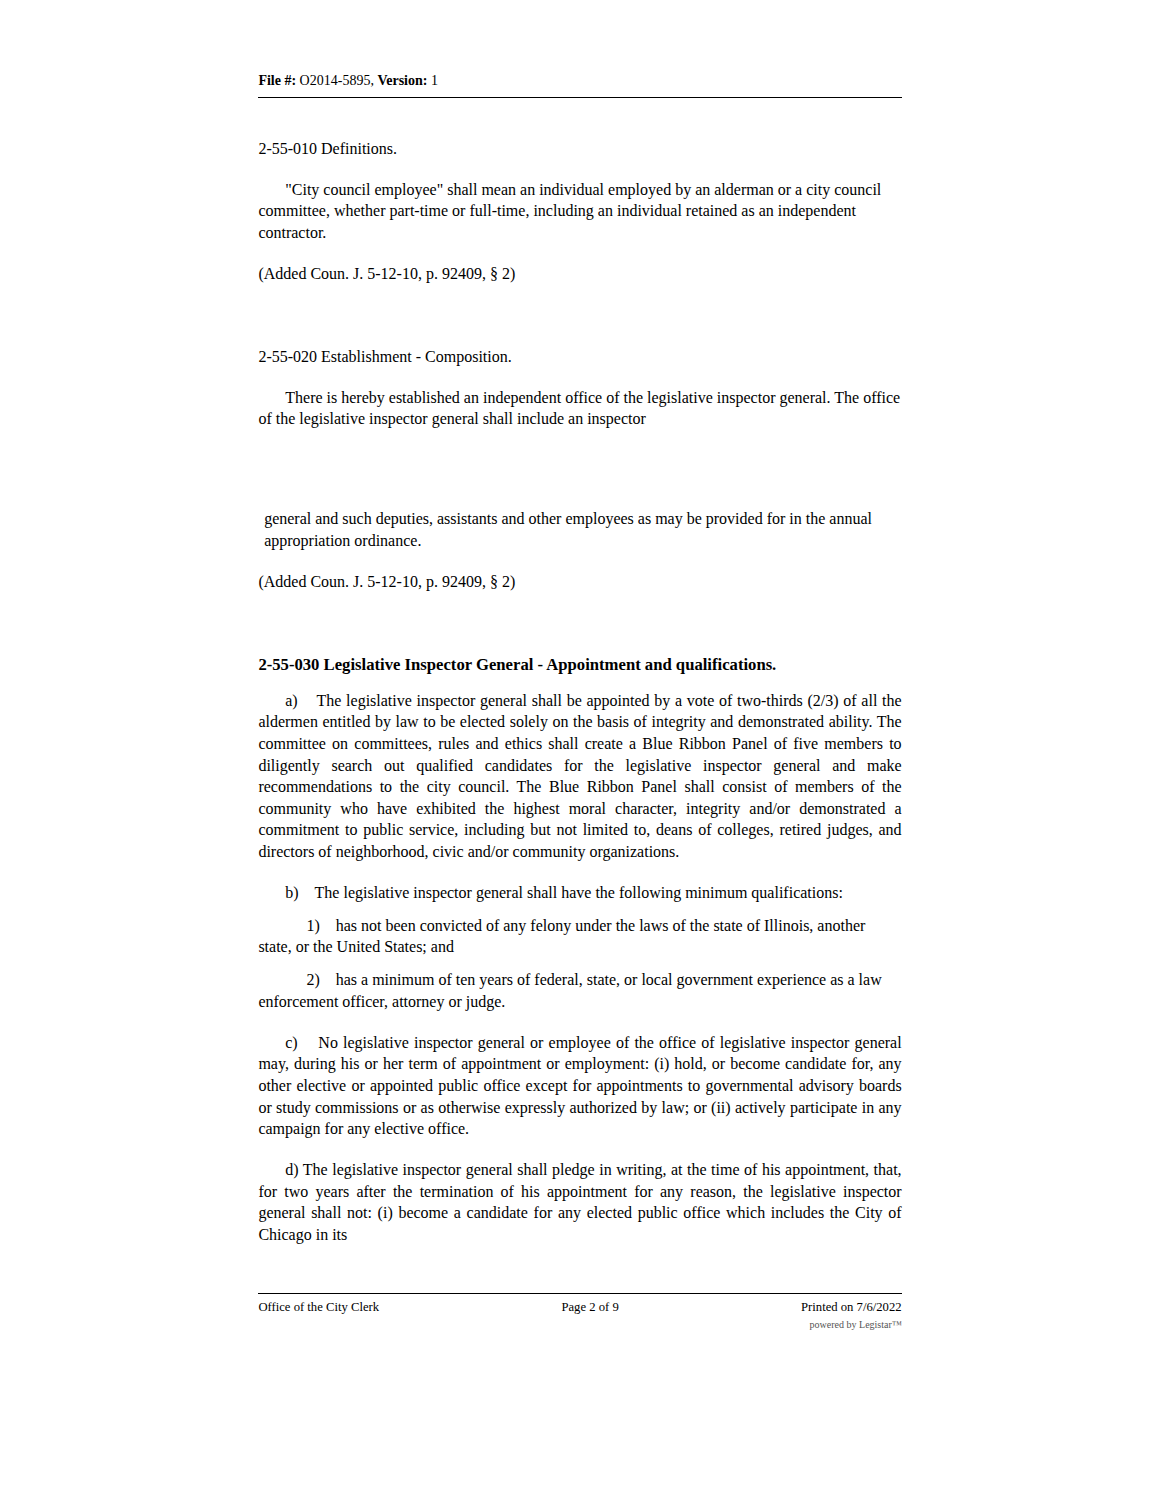File #: O2014-5895, Version: 1
2-55-010 Definitions.
"City council employee" shall mean an individual employed by an alderman or a city council committee, whether part-time or full-time, including an individual retained as an independent contractor.
(Added Coun. J. 5-12-10, p. 92409, § 2)
2-55-020 Establishment - Composition.
There is hereby established an independent office of the legislative inspector general. The office of the legislative inspector general shall include an inspector
general and such deputies, assistants and other employees as may be provided for in the annual appropriation ordinance.
(Added Coun. J. 5-12-10, p. 92409, § 2)
2-55-030 Legislative Inspector General - Appointment and qualifications.
a) The legislative inspector general shall be appointed by a vote of two-thirds (2/3) of all the aldermen entitled by law to be elected solely on the basis of integrity and demonstrated ability. The committee on committees, rules and ethics shall create a Blue Ribbon Panel of five members to diligently search out qualified candidates for the legislative inspector general and make recommendations to the city council. The Blue Ribbon Panel shall consist of members of the community who have exhibited the highest moral character, integrity and/or demonstrated a commitment to public service, including but not limited to, deans of colleges, retired judges, and directors of neighborhood, civic and/or community organizations.
b) The legislative inspector general shall have the following minimum qualifications:
1) has not been convicted of any felony under the laws of the state of Illinois, another state, or the United States; and
2) has a minimum of ten years of federal, state, or local government experience as a law enforcement officer, attorney or judge.
c) No legislative inspector general or employee of the office of legislative inspector general may, during his or her term of appointment or employment: (i) hold, or become candidate for, any other elective or appointed public office except for appointments to governmental advisory boards or study commissions or as otherwise expressly authorized by law; or (ii) actively participate in any campaign for any elective office.
d) The legislative inspector general shall pledge in writing, at the time of his appointment, that, for two years after the termination of his appointment for any reason, the legislative inspector general shall not: (i) become a candidate for any elected public office which includes the City of Chicago in its
Office of the City Clerk
Page 2 of 9
Printed on 7/6/2022
powered by Legistar™